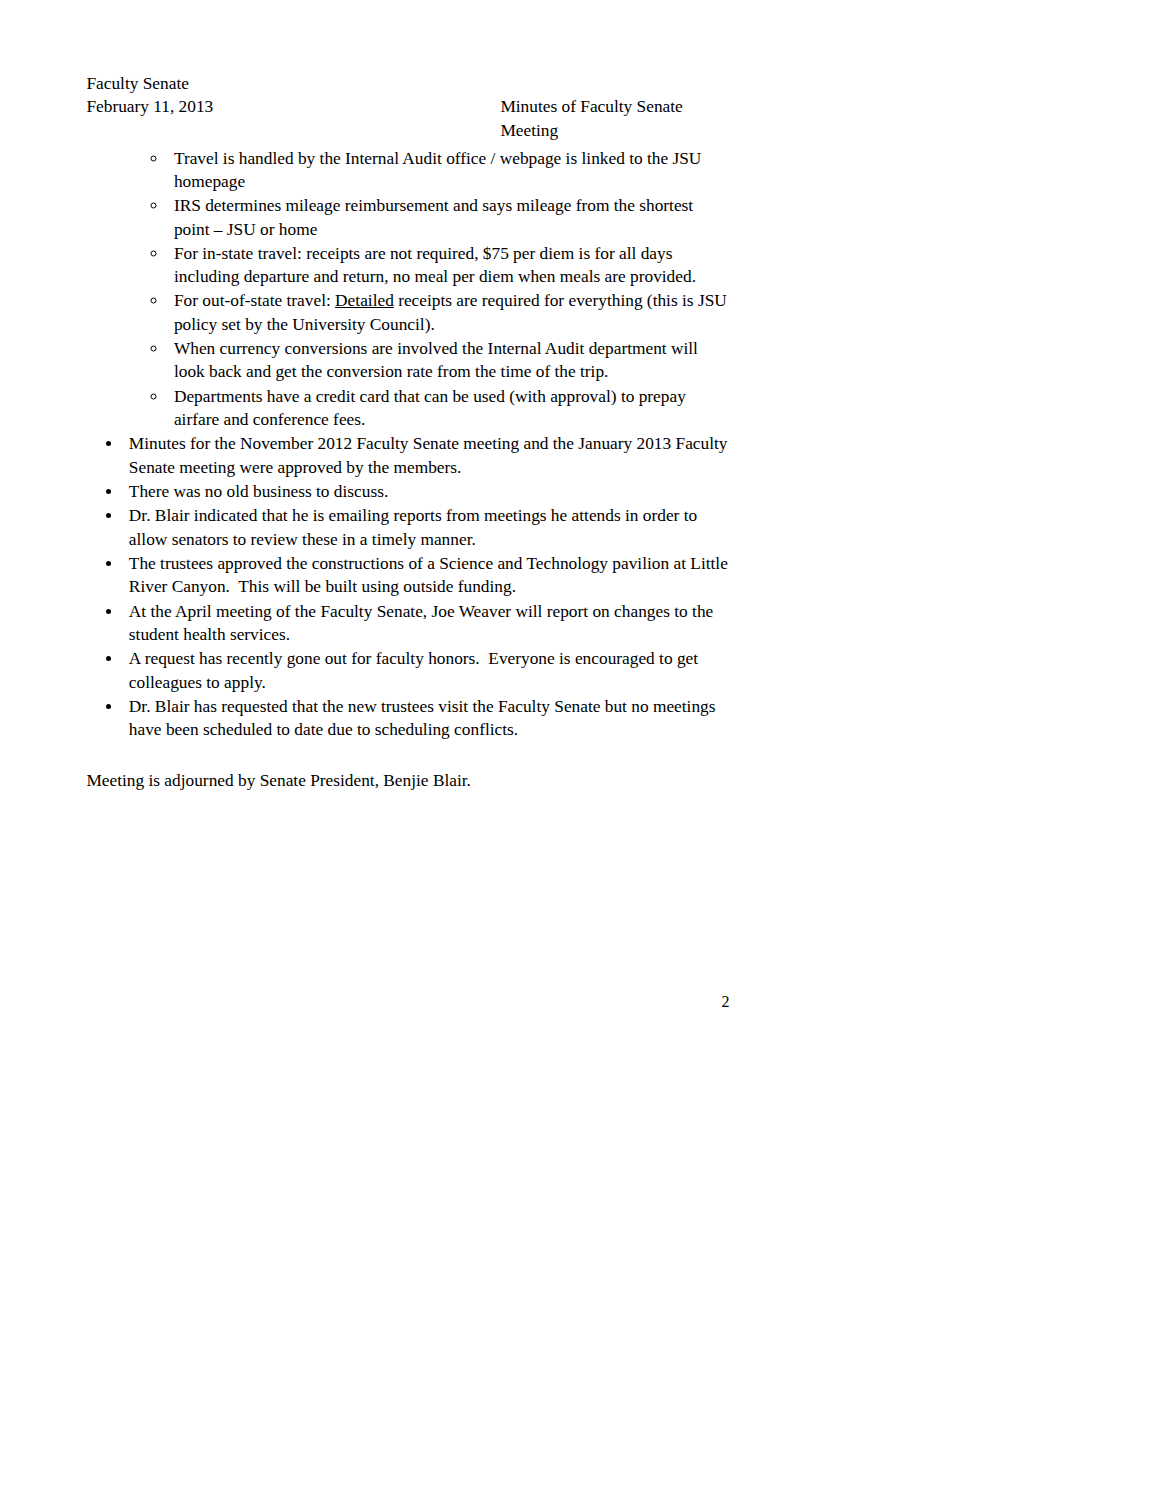Faculty Senate
February 11, 2013 Minutes of Faculty Senate Meeting
Travel is handled by the Internal Audit office / webpage is linked to the JSU homepage
IRS determines mileage reimbursement and says mileage from the shortest point – JSU or home
For in-state travel: receipts are not required, $75 per diem is for all days including departure and return, no meal per diem when meals are provided.
For out-of-state travel: Detailed receipts are required for everything (this is JSU policy set by the University Council).
When currency conversions are involved the Internal Audit department will look back and get the conversion rate from the time of the trip.
Departments have a credit card that can be used (with approval) to prepay airfare and conference fees.
Minutes for the November 2012 Faculty Senate meeting and the January 2013 Faculty Senate meeting were approved by the members.
There was no old business to discuss.
Dr. Blair indicated that he is emailing reports from meetings he attends in order to allow senators to review these in a timely manner.
The trustees approved the constructions of a Science and Technology pavilion at Little River Canyon. This will be built using outside funding.
At the April meeting of the Faculty Senate, Joe Weaver will report on changes to the student health services.
A request has recently gone out for faculty honors. Everyone is encouraged to get colleagues to apply.
Dr. Blair has requested that the new trustees visit the Faculty Senate but no meetings have been scheduled to date due to scheduling conflicts.
Meeting is adjourned by Senate President, Benjie Blair.
2